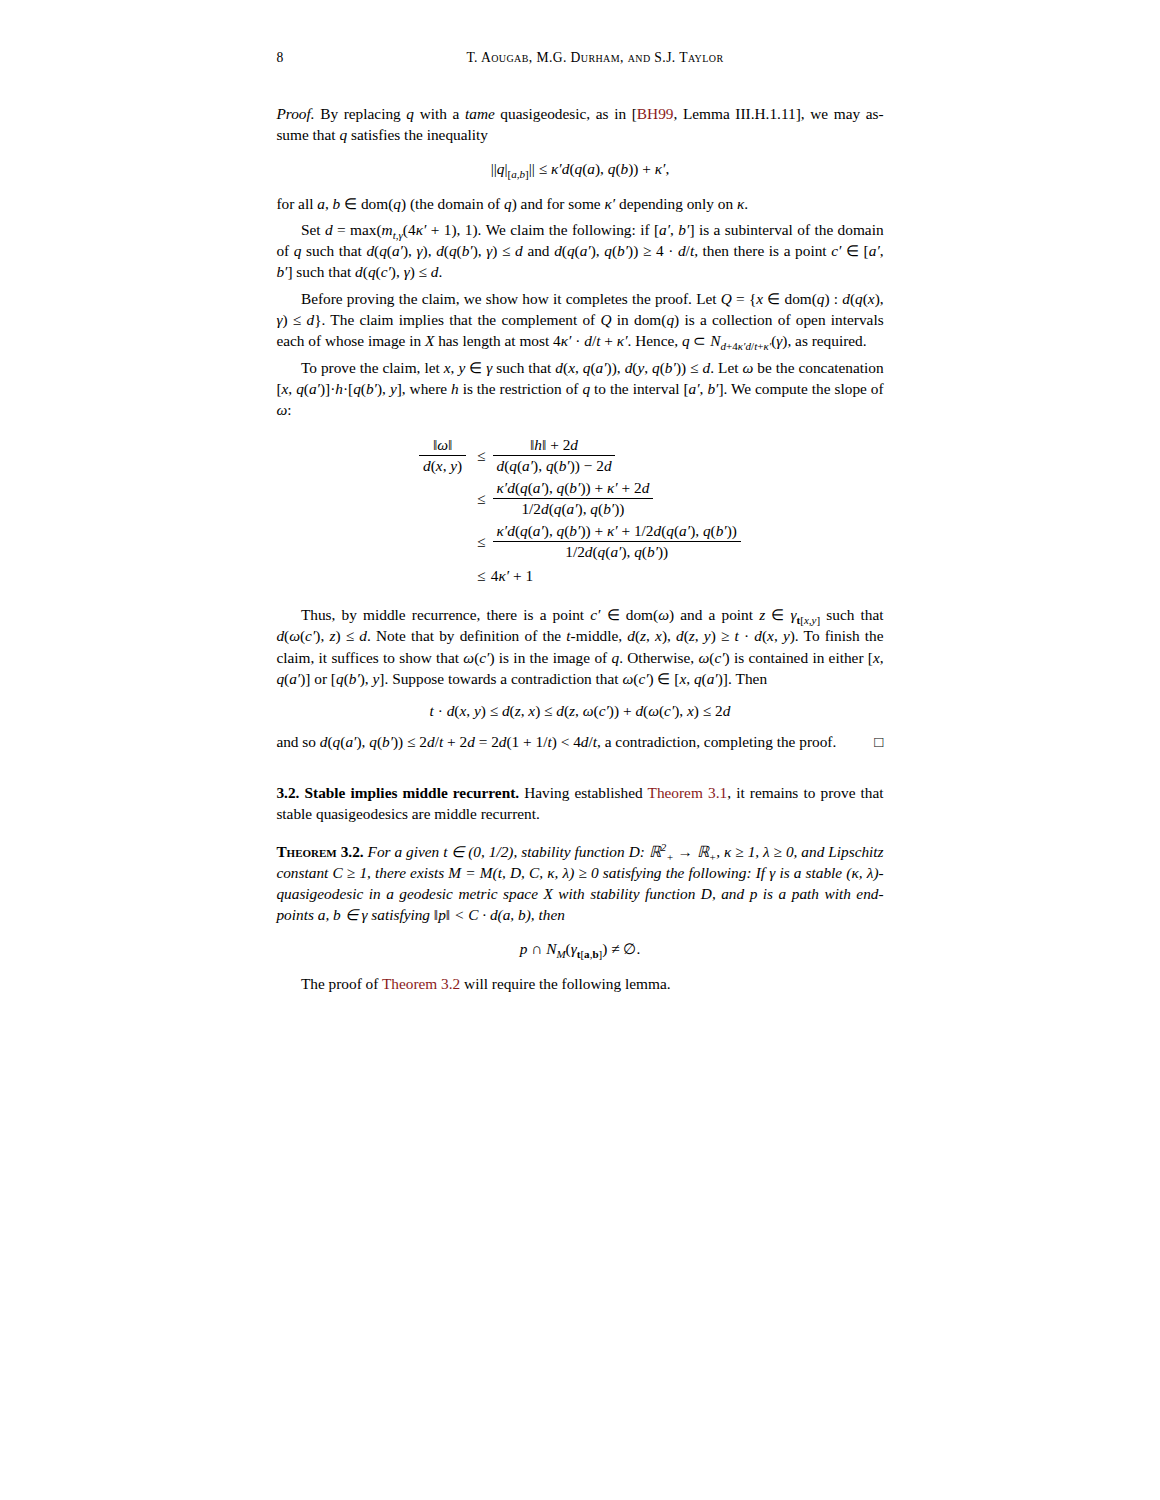8 T. Aougab, M.G. Durham, and S.J. Taylor
Proof. By replacing q with a tame quasigeodesic, as in [BH99, Lemma III.H.1.11], we may assume that q satisfies the inequality
||q|[a,b]|| ≤ κ′d(q(a), q(b)) + κ′,
for all a, b ∈ dom(q) (the domain of q) and for some κ′ depending only on κ.
Set d = max(mt,γ(4κ′ + 1), 1). We claim the following: if [a′, b′] is a subinterval of the domain of q such that d(q(a′), γ), d(q(b′), γ) ≤ d and d(q(a′), q(b′)) ≥ 4 · d/t, then there is a point c′ ∈ [a′, b′] such that d(q(c′), γ) ≤ d.
Before proving the claim, we show how it completes the proof. Let Q = {x ∈ dom(q) : d(q(x), γ) ≤ d}. The claim implies that the complement of Q in dom(q) is a collection of open intervals each of whose image in X has length at most 4κ′ · d/t + κ′. Hence, q ⊂ Nd+4κ′d/t+κ′(γ), as required.
To prove the claim, let x, y ∈ γ such that d(x, q(a′)), d(y, q(b′)) ≤ d. Let ω be the concatenation [x, q(a′)]·h·[q(b′), y], where h is the restriction of q to the interval [a′, b′]. We compute the slope of ω:
‖ω‖d(x, y)
≤
‖h‖ + 2d d(q(a′), q(b′)) − 2d
≤
κ′d(q(a′), q(b′)) + κ′ + 2d 1/2d(q(a′), q(b′))
≤
κ′d(q(a′), q(b′)) + κ′ + 1/2d(q(a′), q(b′)) 1/2d(q(a′), q(b′))
≤
4κ′ + 1
Thus, by middle recurrence, there is a point c′ ∈ dom(ω) and a point z ∈ γt[x,y] such that d(ω(c′), z) ≤ d. Note that by definition of the t-middle, d(z, x), d(z, y) ≥ t · d(x, y). To finish the claim, it suffices to show that ω(c′) is in the image of q. Otherwise, ω(c′) is contained in either [x, q(a′)] or [q(b′), y]. Suppose towards a contradiction that ω(c′) ∈ [x, q(a′)]. Then
t · d(x, y) ≤ d(z, x) ≤ d(z, ω(c′)) + d(ω(c′), x) ≤ 2d
and so d(q(a′), q(b′)) ≤ 2d/t + 2d = 2d(1 + 1/t) < 4d/t, a contradiction, completing the proof. □
3.2. Stable implies middle recurrent. Having established Theorem 3.1, it remains to prove that stable quasigeodesics are middle recurrent.
Theorem 3.2. For a given t ∈ (0, 1/2), stability function D: ℝ2+ → ℝ+, κ ≥ 1, λ ≥ 0, and Lipschitz constant C ≥ 1, there exists M = M(t, D, C, κ, λ) ≥ 0 satisfying the following: If γ is a stable (κ, λ)-quasigeodesic in a geodesic metric space X with stability function D, and p is a path with endpoints a, b ∈ γ satisfying ‖p‖ < C · d(a, b), then
p ∩ NM(γt[a,b]) ≠ ∅.
The proof of Theorem 3.2 will require the following lemma.